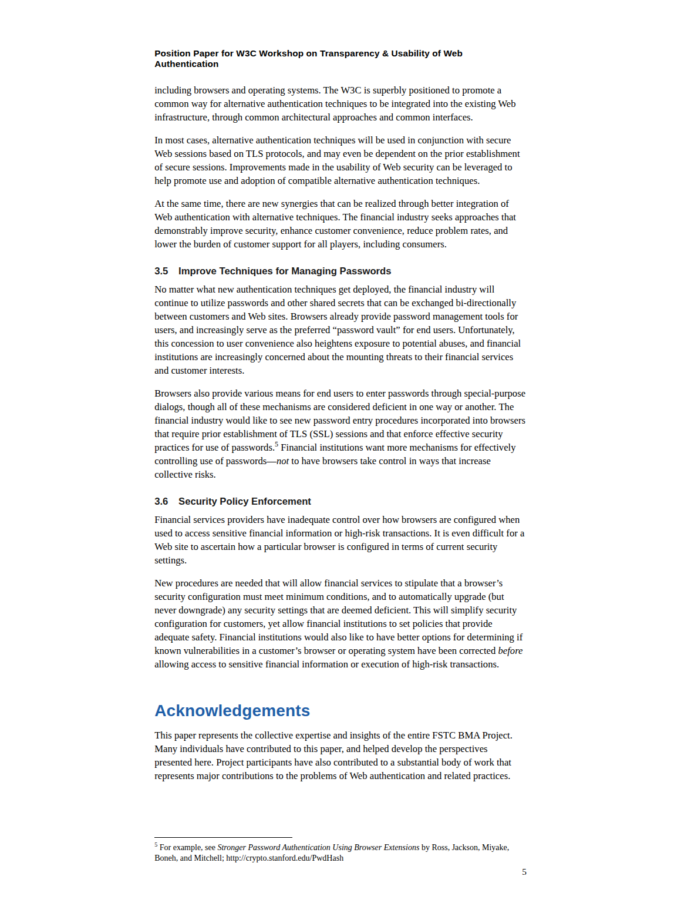Position Paper for W3C Workshop on Transparency & Usability of Web Authentication
including browsers and operating systems. The W3C is superbly positioned to promote a common way for alternative authentication techniques to be integrated into the existing Web infrastructure, through common architectural approaches and common interfaces.
In most cases, alternative authentication techniques will be used in conjunction with secure Web sessions based on TLS protocols, and may even be dependent on the prior establishment of secure sessions. Improvements made in the usability of Web security can be leveraged to help promote use and adoption of compatible alternative authentication techniques.
At the same time, there are new synergies that can be realized through better integration of Web authentication with alternative techniques. The financial industry seeks approaches that demonstrably improve security, enhance customer convenience, reduce problem rates, and lower the burden of customer support for all players, including consumers.
3.5 Improve Techniques for Managing Passwords
No matter what new authentication techniques get deployed, the financial industry will continue to utilize passwords and other shared secrets that can be exchanged bi-directionally between customers and Web sites. Browsers already provide password management tools for users, and increasingly serve as the preferred “password vault” for end users. Unfortunately, this concession to user convenience also heightens exposure to potential abuses, and financial institutions are increasingly concerned about the mounting threats to their financial services and customer interests.
Browsers also provide various means for end users to enter passwords through special-purpose dialogs, though all of these mechanisms are considered deficient in one way or another. The financial industry would like to see new password entry procedures incorporated into browsers that require prior establishment of TLS (SSL) sessions and that enforce effective security practices for use of passwords.5 Financial institutions want more mechanisms for effectively controlling use of passwords—not to have browsers take control in ways that increase collective risks.
3.6 Security Policy Enforcement
Financial services providers have inadequate control over how browsers are configured when used to access sensitive financial information or high-risk transactions. It is even difficult for a Web site to ascertain how a particular browser is configured in terms of current security settings.
New procedures are needed that will allow financial services to stipulate that a browser’s security configuration must meet minimum conditions, and to automatically upgrade (but never downgrade) any security settings that are deemed deficient. This will simplify security configuration for customers, yet allow financial institutions to set policies that provide adequate safety. Financial institutions would also like to have better options for determining if known vulnerabilities in a customer’s browser or operating system have been corrected before allowing access to sensitive financial information or execution of high-risk transactions.
Acknowledgements
This paper represents the collective expertise and insights of the entire FSTC BMA Project. Many individuals have contributed to this paper, and helped develop the perspectives presented here. Project participants have also contributed to a substantial body of work that represents major contributions to the problems of Web authentication and related practices.
5 For example, see Stronger Password Authentication Using Browser Extensions by Ross, Jackson, Miyake, Boneh, and Mitchell; http://crypto.stanford.edu/PwdHash
5